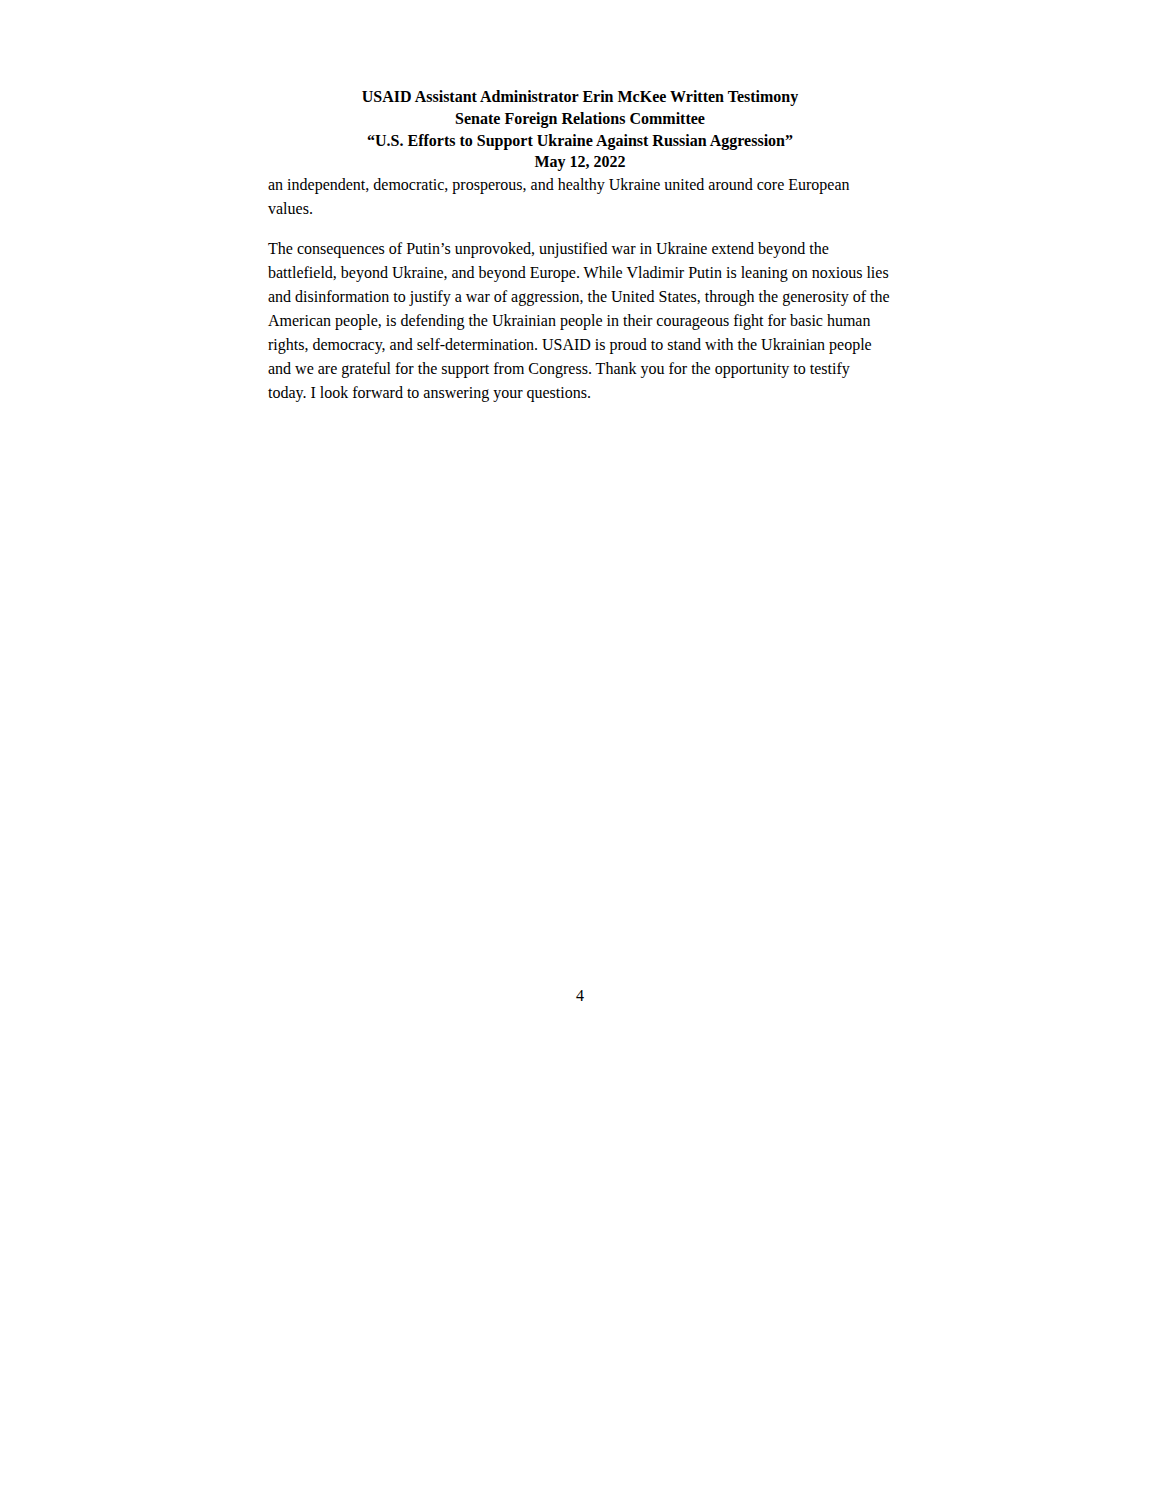USAID Assistant Administrator Erin McKee Written Testimony
Senate Foreign Relations Committee
“U.S. Efforts to Support Ukraine Against Russian Aggression”
May 12, 2022
an independent, democratic, prosperous, and healthy Ukraine united around core European values.
The consequences of Putin’s unprovoked, unjustified war in Ukraine extend beyond the battlefield, beyond Ukraine, and beyond Europe. While Vladimir Putin is leaning on noxious lies and disinformation to justify a war of aggression, the United States, through the generosity of the American people, is defending the Ukrainian people in their courageous fight for basic human rights, democracy, and self-determination. USAID is proud to stand with the Ukrainian people and we are grateful for the support from Congress. Thank you for the opportunity to testify today. I look forward to answering your questions.
4